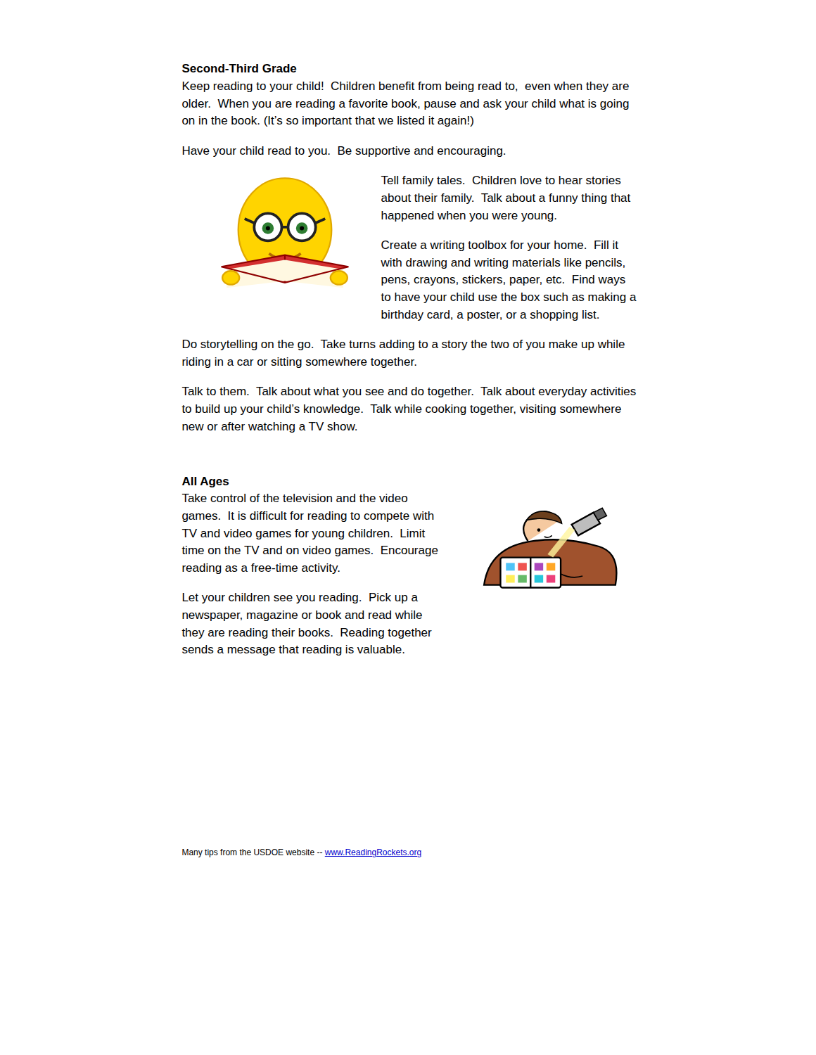Second-Third Grade
Keep reading to your child! Children benefit from being read to, even when they are older. When you are reading a favorite book, pause and ask your child what is going on in the book. (It’s so important that we listed it again!)
Have your child read to you. Be supportive and encouraging.
Tell family tales. Children love to hear stories about their family. Talk about a funny thing that happened when you were young.
Create a writing toolbox for your home. Fill it with drawing and writing materials like pencils, pens, crayons, stickers, paper, etc. Find ways to have your child use the box such as making a birthday card, a poster, or a shopping list.
Do storytelling on the go. Take turns adding to a story the two of you make up while riding in a car or sitting somewhere together.
Talk to them. Talk about what you see and do together. Talk about everyday activities to build up your child’s knowledge. Talk while cooking together, visiting somewhere new or after watching a TV show.
All Ages
Take control of the television and the video games. It is difficult for reading to compete with TV and video games for young children. Limit time on the TV and on video games. Encourage reading as a free-time activity.
Let your children see you reading. Pick up a newspaper, magazine or book and read while they are reading their books. Reading together sends a message that reading is valuable.
Many tips from the USDOE website -- www.ReadingRockets.org